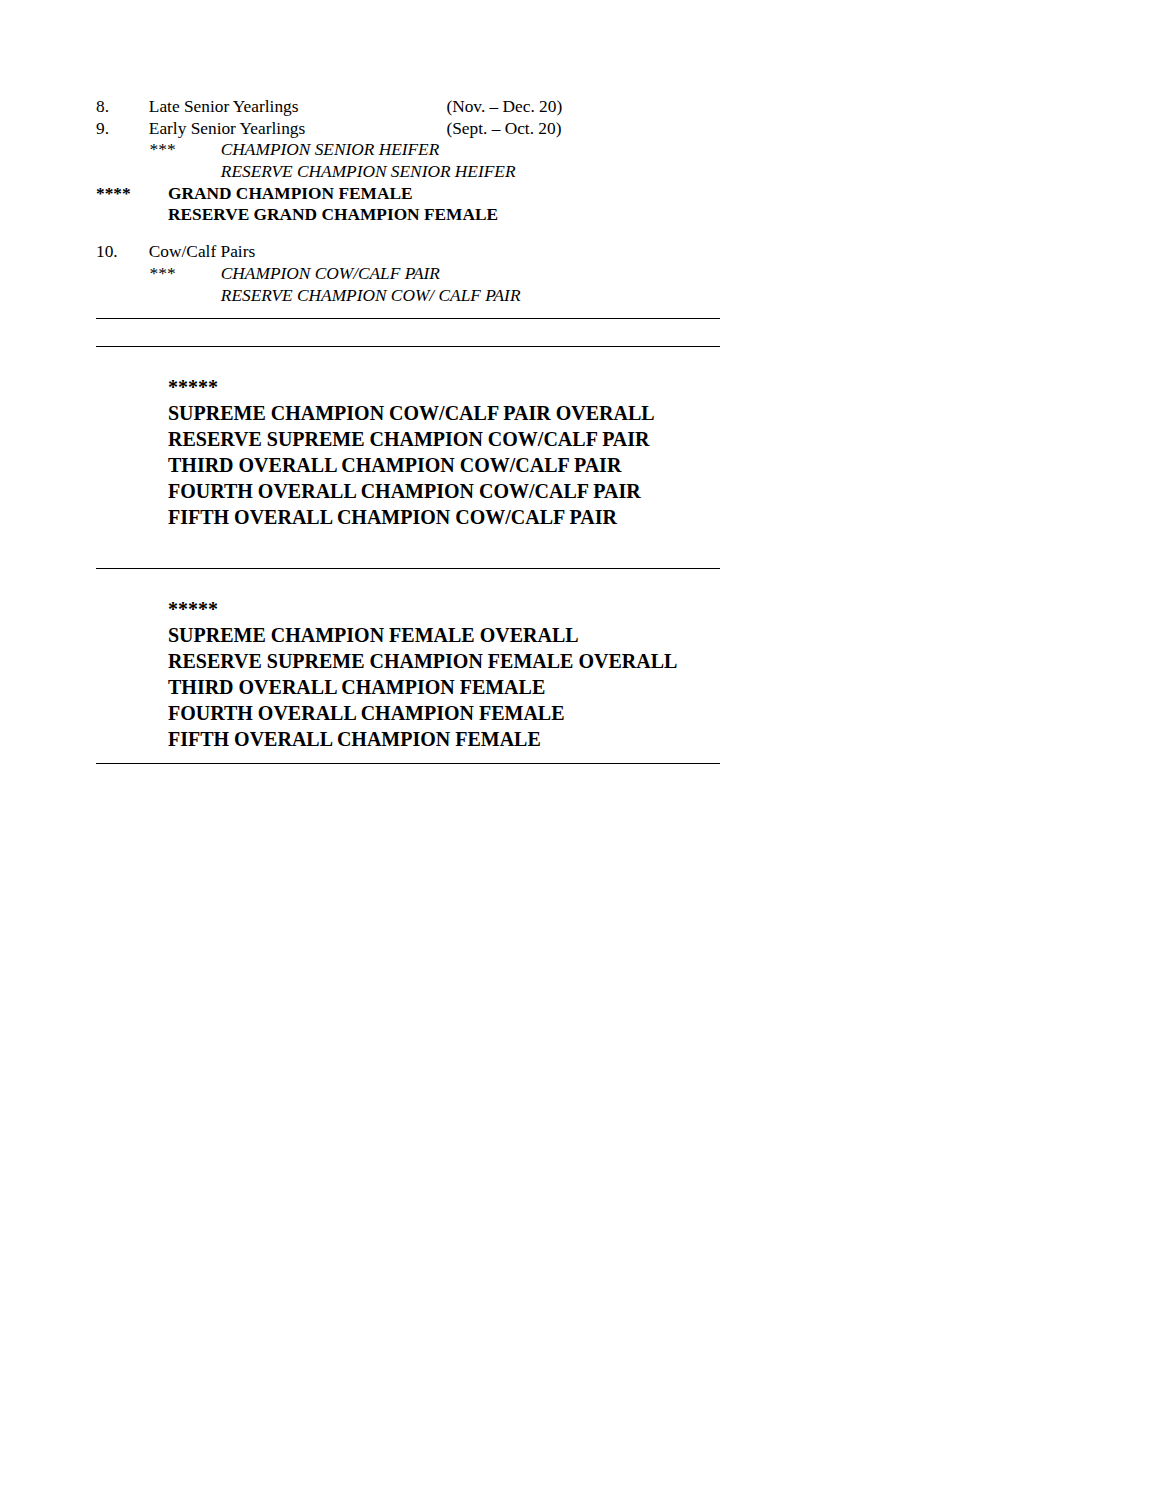| 8. | Late Senior Yearlings | (Nov. – Dec. 20) |
| 9. | Early Senior Yearlings | (Sept. – Oct. 20) |
***CHAMPION SENIOR HEIFER
RESERVE CHAMPION SENIOR HEIFER
****GRAND CHAMPION FEMALE
RESERVE GRAND CHAMPION FEMALE
| 10. | Cow/Calf Pairs |
***CHAMPION COW/CALF PAIR
RESERVE CHAMPION COW/ CALF PAIR
***** SUPREME CHAMPION COW/CALF PAIR OVERALL
RESERVE SUPREME CHAMPION COW/CALF PAIR
THIRD OVERALL CHAMPION COW/CALF PAIR
FOURTH OVERALL CHAMPION COW/CALF PAIR
FIFTH OVERALL CHAMPION COW/CALF PAIR
***** SUPREME CHAMPION FEMALE OVERALL
RESERVE SUPREME CHAMPION FEMALE OVERALL
THIRD OVERALL CHAMPION FEMALE
FOURTH OVERALL CHAMPION FEMALE
FIFTH OVERALL CHAMPION FEMALE